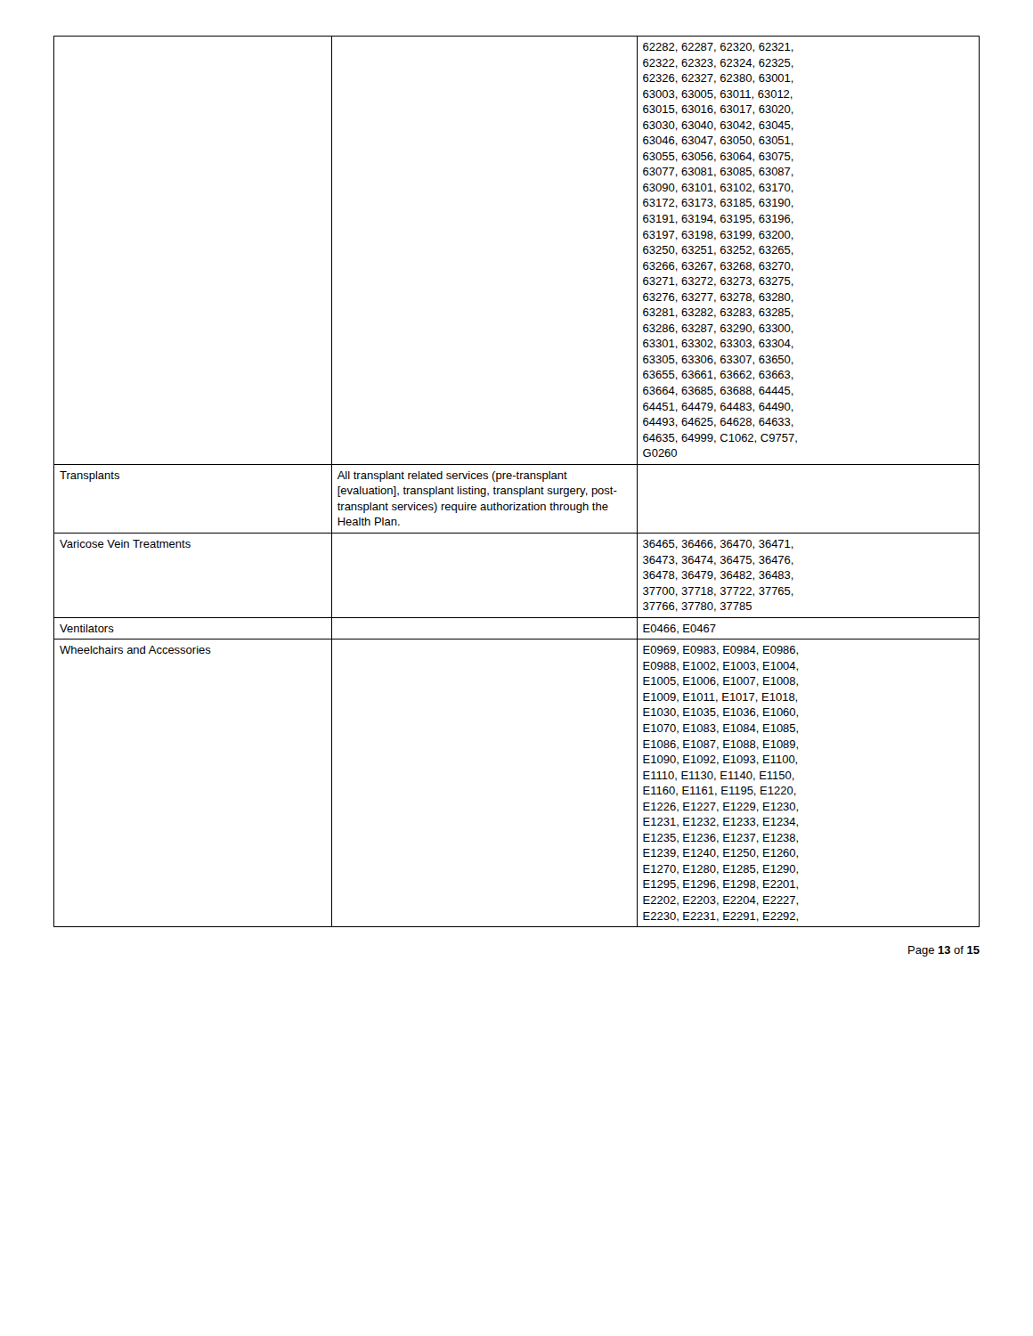| | | 62282, 62287, 62320, 62321, 62322, 62323, 62324, 62325, 62326, 62327, 62380, 63001, 63003, 63005, 63011, 63012, 63015, 63016, 63017, 63020, 63030, 63040, 63042, 63045, 63046, 63047, 63050, 63051, 63055, 63056, 63064, 63075, 63077, 63081, 63085, 63087, 63090, 63101, 63102, 63170, 63172, 63173, 63185, 63190, 63191, 63194, 63195, 63196, 63197, 63198, 63199, 63200, 63250, 63251, 63252, 63265, 63266, 63267, 63268, 63270, 63271, 63272, 63273, 63275, 63276, 63277, 63278, 63280, 63281, 63282, 63283, 63285, 63286, 63287, 63290, 63300, 63301, 63302, 63303, 63304, 63305, 63306, 63307, 63650, 63655, 63661, 63662, 63663, 63664, 63685, 63688, 64445, 64451, 64479, 64483, 64490, 64493, 64625, 64628, 64633, 64635, 64999, C1062, C9757, G0260 |
| Transplants | All transplant related services (pre-transplant [evaluation], transplant listing, transplant surgery, post-transplant services) require authorization through the Health Plan. | |
| Varicose Vein Treatments | | 36465, 36466, 36470, 36471, 36473, 36474, 36475, 36476, 36478, 36479, 36482, 36483, 37700, 37718, 37722, 37765, 37766, 37780, 37785 |
| Ventilators | | E0466, E0467 |
| Wheelchairs and Accessories | | E0969, E0983, E0984, E0986, E0988, E1002, E1003, E1004, E1005, E1006, E1007, E1008, E1009, E1011, E1017, E1018, E1030, E1035, E1036, E1060, E1070, E1083, E1084, E1085, E1086, E1087, E1088, E1089, E1090, E1092, E1093, E1100, E1110, E1130, E1140, E1150, E1160, E1161, E1195, E1220, E1226, E1227, E1229, E1230, E1231, E1232, E1233, E1234, E1235, E1236, E1237, E1238, E1239, E1240, E1250, E1260, E1270, E1280, E1285, E1290, E1295, E1296, E1298, E2201, E2202, E2203, E2204, E2227, E2230, E2231, E2291, E2292, |
Page 13 of 15